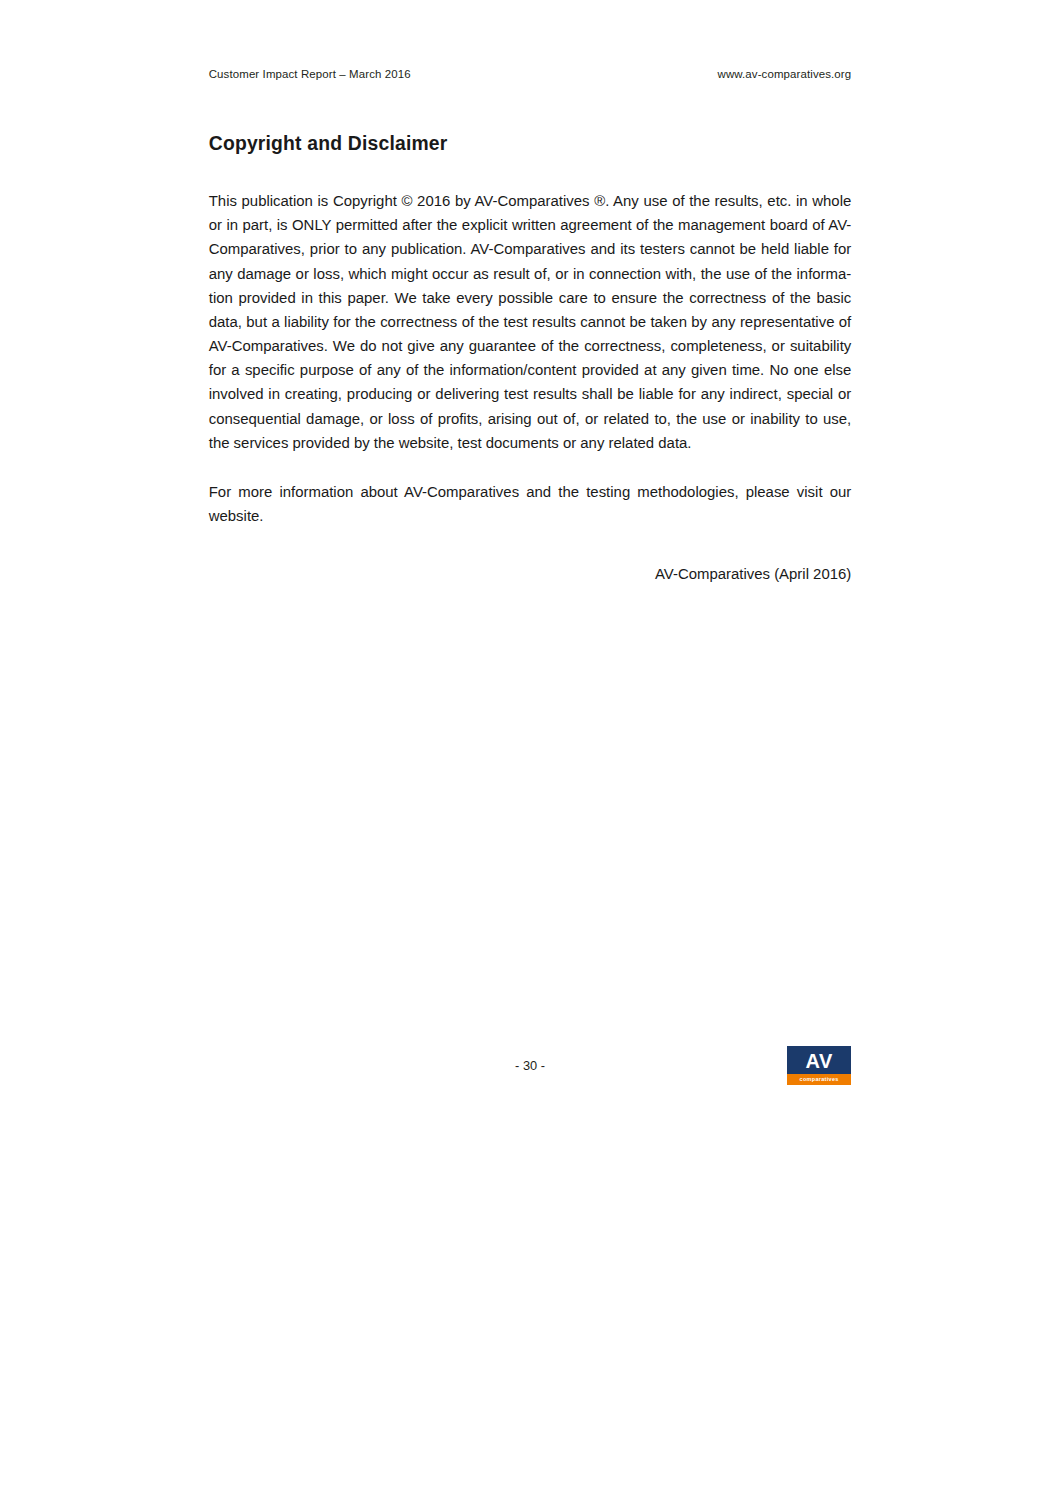Customer Impact Report – March 2016 www.av-comparatives.org
Copyright and Disclaimer
This publication is Copyright © 2016 by AV-Comparatives ®. Any use of the results, etc. in whole or in part, is ONLY permitted after the explicit written agreement of the management board of AV-Comparatives, prior to any publication. AV-Comparatives and its testers cannot be held liable for any damage or loss, which might occur as result of, or in connection with, the use of the information provided in this paper. We take every possible care to ensure the correctness of the basic data, but a liability for the correctness of the test results cannot be taken by any representative of AV-Comparatives. We do not give any guarantee of the correctness, completeness, or suitability for a specific purpose of any of the information/content provided at any given time. No one else involved in creating, producing or delivering test results shall be liable for any indirect, special or consequential damage, or loss of profits, arising out of, or related to, the use or inability to use, the services provided by the website, test documents or any related data.
For more information about AV-Comparatives and the testing methodologies, please visit our website.
AV-Comparatives (April 2016)
AV comparatives
- 30 -